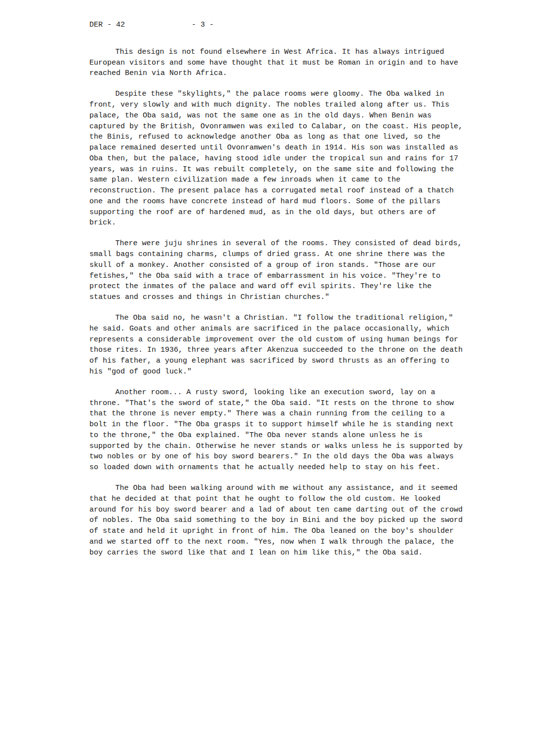DER - 42 - 3 -
This design is not found elsewhere in West Africa. It has always intrigued European visitors and some have thought that it must be Roman in origin and to have reached Benin via North Africa.
Despite these "skylights," the palace rooms were gloomy. The Oba walked in front, very slowly and with much dignity. The nobles trailed along after us. This palace, the Oba said, was not the same one as in the old days. When Benin was captured by the British, Ovonramwen was exiled to Calabar, on the coast. His people, the Binis, refused to acknowledge another Oba as long as that one lived, so the palace remained deserted until Ovonramwen's death in 1914. His son was installed as Oba then, but the palace, having stood idle under the tropical sun and rains for 17 years, was in ruins. It was rebuilt completely, on the same site and following the same plan. Western civilization made a few inroads when it came to the reconstruction. The present palace has a corrugated metal roof instead of a thatch one and the rooms have concrete instead of hard mud floors. Some of the pillars supporting the roof are of hardened mud, as in the old days, but others are of brick.
There were juju shrines in several of the rooms. They consisted of dead birds, small bags containing charms, clumps of dried grass. At one shrine there was the skull of a monkey. Another consisted of a group of iron stands. "Those are our fetishes," the Oba said with a trace of embarrassment in his voice. "They're to protect the inmates of the palace and ward off evil spirits. They're like the statues and crosses and things in Christian churches."
The Oba said no, he wasn't a Christian. "I follow the traditional religion," he said. Goats and other animals are sacrificed in the palace occasionally, which represents a considerable improvement over the old custom of using human beings for those rites. In 1936, three years after Akenzua succeeded to the throne on the death of his father, a young elephant was sacrificed by sword thrusts as an offering to his "god of good luck."
Another room... A rusty sword, looking like an execution sword, lay on a throne. "That's the sword of state," the Oba said. "It rests on the throne to show that the throne is never empty." There was a chain running from the ceiling to a bolt in the floor. "The Oba grasps it to support himself while he is standing next to the throne," the Oba explained. "The Oba never stands alone unless he is supported by the chain. Otherwise he never stands or walks unless he is supported by two nobles or by one of his boy sword bearers." In the old days the Oba was always so loaded down with ornaments that he actually needed help to stay on his feet.
The Oba had been walking around with me without any assistance, and it seemed that he decided at that point that he ought to follow the old custom. He looked around for his boy sword bearer and a lad of about ten came darting out of the crowd of nobles. The Oba said something to the boy in Bini and the boy picked up the sword of state and held it upright in front of him. The Oba leaned on the boy's shoulder and we started off to the next room. "Yes, now when I walk through the palace, the boy carries the sword like that and I lean on him like this," the Oba said.